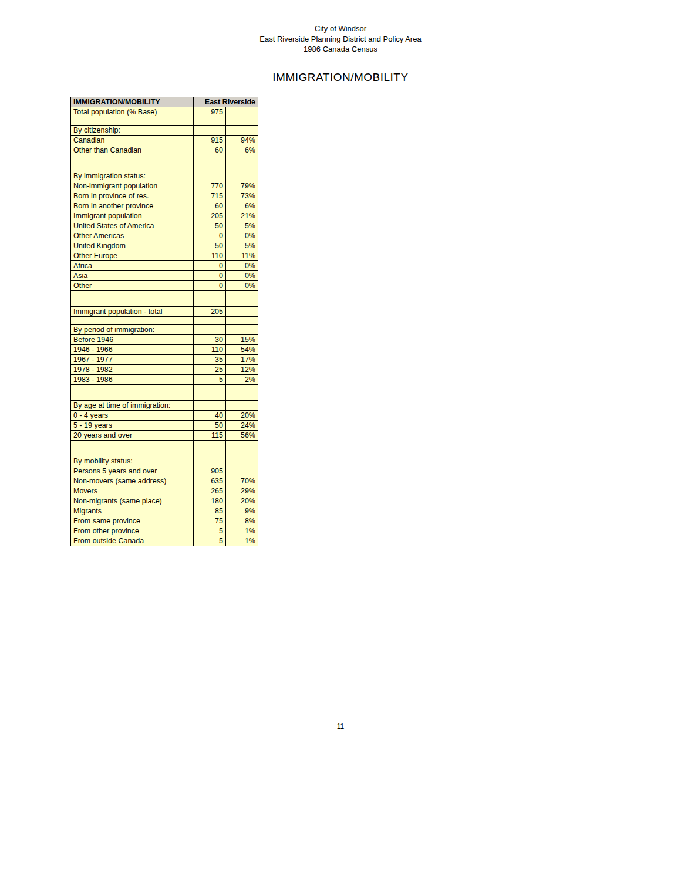City of Windsor
East Riverside Planning District and Policy Area
1986 Canada Census
IMMIGRATION/MOBILITY
| IMMIGRATION/MOBILITY | East Riverside |
| --- | --- |
| Total population (% Base) | 975 | |
| By citizenship: | | |
| Canadian | 915 | 94% |
| Other than Canadian | 60 | 6% |
| By immigration status: | | |
| Non-immigrant population | 770 | 79% |
| Born in province of res. | 715 | 73% |
| Born in another province | 60 | 6% |
| Immigrant population | 205 | 21% |
| United States of America | 50 | 5% |
| Other Americas | 0 | 0% |
| United Kingdom | 50 | 5% |
| Other Europe | 110 | 11% |
| Africa | 0 | 0% |
| Asia | 0 | 0% |
| Other | 0 | 0% |
| Immigrant population - total | 205 | |
| By period of immigration: | | |
| Before 1946 | 30 | 15% |
| 1946 - 1966 | 110 | 54% |
| 1967 - 1977 | 35 | 17% |
| 1978 - 1982 | 25 | 12% |
| 1983 - 1986 | 5 | 2% |
| By age at time of immigration: | | |
| 0 - 4 years | 40 | 20% |
| 5 - 19 years | 50 | 24% |
| 20 years and over | 115 | 56% |
| By mobility status: | | |
| Persons 5 years and over | 905 | |
| Non-movers (same address) | 635 | 70% |
| Movers | 265 | 29% |
| Non-migrants (same place) | 180 | 20% |
| Migrants | 85 | 9% |
| From same province | 75 | 8% |
| From other province | 5 | 1% |
| From outside Canada | 5 | 1% |
11